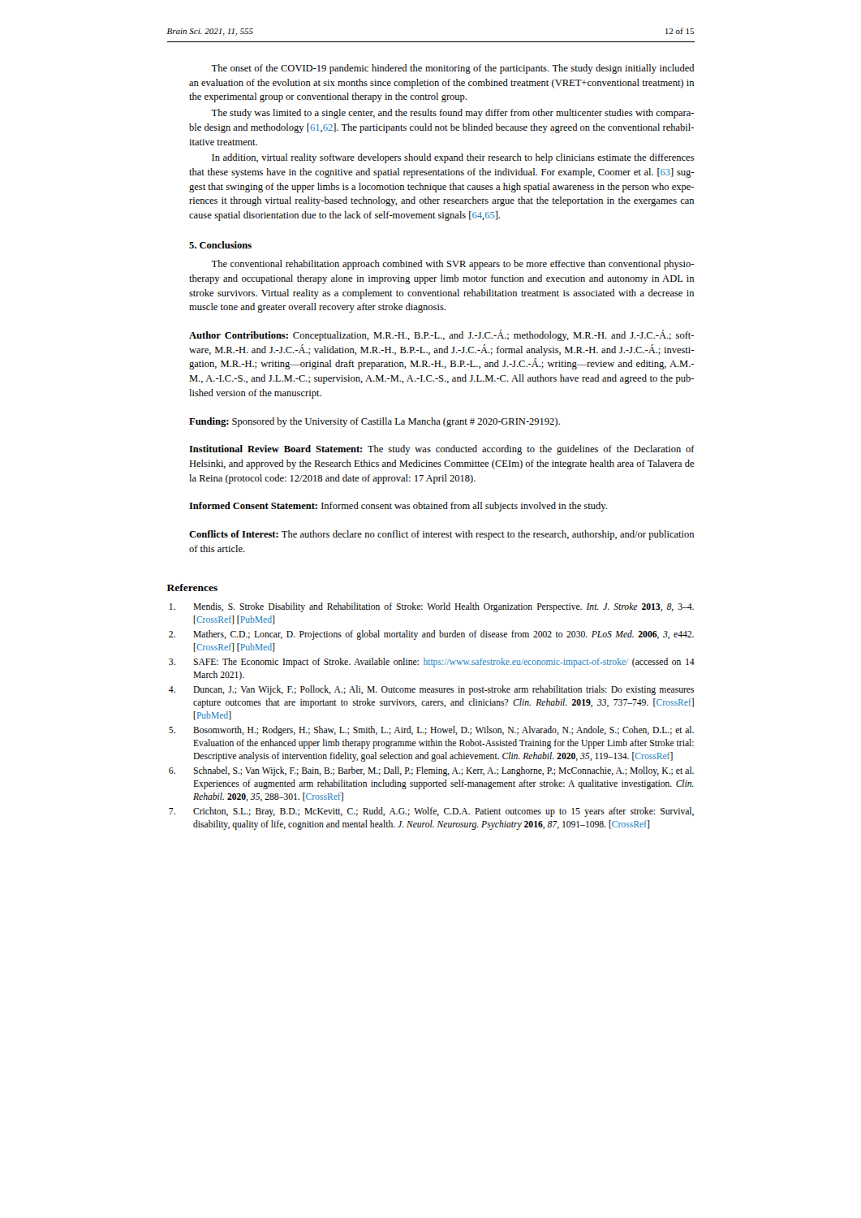Brain Sci. 2021, 11, 555 12 of 15
The onset of the COVID-19 pandemic hindered the monitoring of the participants. The study design initially included an evaluation of the evolution at six months since completion of the combined treatment (VRET+conventional treatment) in the experimental group or conventional therapy in the control group.
The study was limited to a single center, and the results found may differ from other multicenter studies with comparable design and methodology [61,62]. The participants could not be blinded because they agreed on the conventional rehabilitative treatment.
In addition, virtual reality software developers should expand their research to help clinicians estimate the differences that these systems have in the cognitive and spatial representations of the individual. For example, Coomer et al. [63] suggest that swinging of the upper limbs is a locomotion technique that causes a high spatial awareness in the person who experiences it through virtual reality-based technology, and other researchers argue that the teleportation in the exergames can cause spatial disorientation due to the lack of self-movement signals [64,65].
5. Conclusions
The conventional rehabilitation approach combined with SVR appears to be more effective than conventional physiotherapy and occupational therapy alone in improving upper limb motor function and execution and autonomy in ADL in stroke survivors. Virtual reality as a complement to conventional rehabilitation treatment is associated with a decrease in muscle tone and greater overall recovery after stroke diagnosis.
Author Contributions: Conceptualization, M.R.-H., B.P.-L., and J.-J.C.-Á.; methodology, M.R.-H. and J.-J.C.-Á.; software, M.R.-H. and J.-J.C.-Á.; validation, M.R.-H., B.P.-L., and J.-J.C.-Á.; formal analysis, M.R.-H. and J.-J.C.-Á.; investigation, M.R.-H.; writing—original draft preparation, M.R.-H., B.P.-L., and J.-J.C.-Á.; writing—review and editing, A.M.-M., A.-I.C.-S., and J.L.M.-C.; supervision, A.M.-M., A.-I.C.-S., and J.L.M.-C. All authors have read and agreed to the published version of the manuscript.
Funding: Sponsored by the University of Castilla La Mancha (grant # 2020-GRIN-29192).
Institutional Review Board Statement: The study was conducted according to the guidelines of the Declaration of Helsinki, and approved by the Research Ethics and Medicines Committee (CEIm) of the integrate health area of Talavera de la Reina (protocol code: 12/2018 and date of approval: 17 April 2018).
Informed Consent Statement: Informed consent was obtained from all subjects involved in the study.
Conflicts of Interest: The authors declare no conflict of interest with respect to the research, authorship, and/or publication of this article.
References
Mendis, S. Stroke Disability and Rehabilitation of Stroke: World Health Organization Perspective. Int. J. Stroke 2013, 8, 3–4. [CrossRef] [PubMed]
Mathers, C.D.; Loncar, D. Projections of global mortality and burden of disease from 2002 to 2030. PLoS Med. 2006, 3, e442. [CrossRef] [PubMed]
SAFE: The Economic Impact of Stroke. Available online: https://www.safestroke.eu/economic-impact-of-stroke/ (accessed on 14 March 2021).
Duncan, J.; Van Wijck, F.; Pollock, A.; Ali, M. Outcome measures in post-stroke arm rehabilitation trials: Do existing measures capture outcomes that are important to stroke survivors, carers, and clinicians? Clin. Rehabil. 2019, 33, 737–749. [CrossRef] [PubMed]
Bosomworth, H.; Rodgers, H.; Shaw, L.; Smith, L.; Aird, L.; Howel, D.; Wilson, N.; Alvarado, N.; Andole, S.; Cohen, D.L.; et al. Evaluation of the enhanced upper limb therapy programme within the Robot-Assisted Training for the Upper Limb after Stroke trial: Descriptive analysis of intervention fidelity, goal selection and goal achievement. Clin. Rehabil. 2020, 35, 119–134. [CrossRef]
Schnabel, S.; Van Wijck, F.; Bain, B.; Barber, M.; Dall, P.; Fleming, A.; Kerr, A.; Langhorne, P.; McConnachie, A.; Molloy, K.; et al. Experiences of augmented arm rehabilitation including supported self-management after stroke: A qualitative investigation. Clin. Rehabil. 2020, 35, 288–301. [CrossRef]
Crichton, S.L.; Bray, B.D.; McKevitt, C.; Rudd, A.G.; Wolfe, C.D.A. Patient outcomes up to 15 years after stroke: Survival, disability, quality of life, cognition and mental health. J. Neurol. Neurosurg. Psychiatry 2016, 87, 1091–1098. [CrossRef]